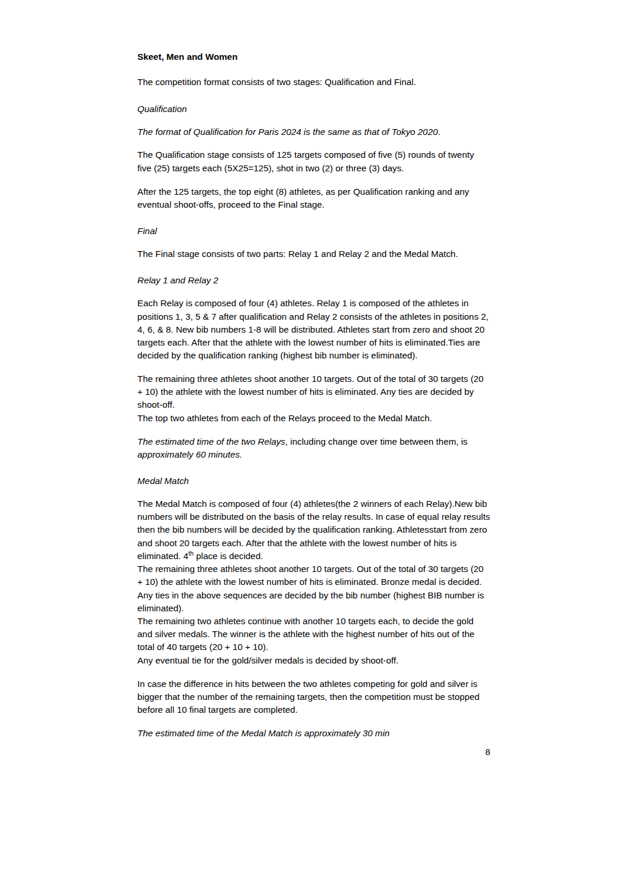Skeet, Men and Women
The competition format consists of two stages: Qualification and Final.
Qualification
The format of Qualification for Paris 2024 is the same as that of Tokyo 2020.
The Qualification stage consists of 125 targets composed of five (5) rounds of twenty five (25) targets each (5X25=125), shot in two (2) or three (3) days.
After the 125 targets, the top eight (8) athletes, as per Qualification ranking and any eventual shoot-offs, proceed to the Final stage.
Final
The Final stage consists of two parts: Relay 1 and Relay 2 and the Medal Match.
Relay 1 and Relay 2
Each Relay is composed of four (4) athletes. Relay 1 is composed of the athletes in positions 1, 3, 5 & 7 after qualification and Relay 2 consists of the athletes in positions 2, 4, 6, & 8. New bib numbers 1-8 will be distributed. Athletes start from zero and shoot 20 targets each. After that the athlete with the lowest number of hits is eliminated.Ties are decided by the qualification ranking (highest bib number is eliminated).
The remaining three athletes shoot another 10 targets. Out of the total of 30 targets (20 + 10) the athlete with the lowest number of hits is eliminated. Any ties are decided by shoot-off.
The top two athletes from each of the Relays proceed to the Medal Match.
The estimated time of the two Relays, including change over time between them, is approximately 60 minutes.
Medal Match
The Medal Match is composed of four (4) athletes(the 2 winners of each Relay).New bib numbers will be distributed on the basis of the relay results. In case of equal relay results then the bib numbers will be decided by the qualification ranking. Athletesstart from zero and shoot 20 targets each. After that the athlete with the lowest number of hits is eliminated. 4th place is decided.
The remaining three athletes shoot another 10 targets. Out of the total of 30 targets (20 + 10) the athlete with the lowest number of hits is eliminated. Bronze medal is decided. Any ties in the above sequences are decided by the bib number (highest BIB number is eliminated).
The remaining two athletes continue with another 10 targets each, to decide the gold and silver medals. The winner is the athlete with the highest number of hits out of the total of 40 targets (20 + 10 + 10).
Any eventual tie for the gold/silver medals is decided by shoot-off.
In case the difference in hits between the two athletes competing for gold and silver is bigger that the number of the remaining targets, then the competition must be stopped before all 10 final targets are completed.
The estimated time of the Medal Match is approximately 30 min
8